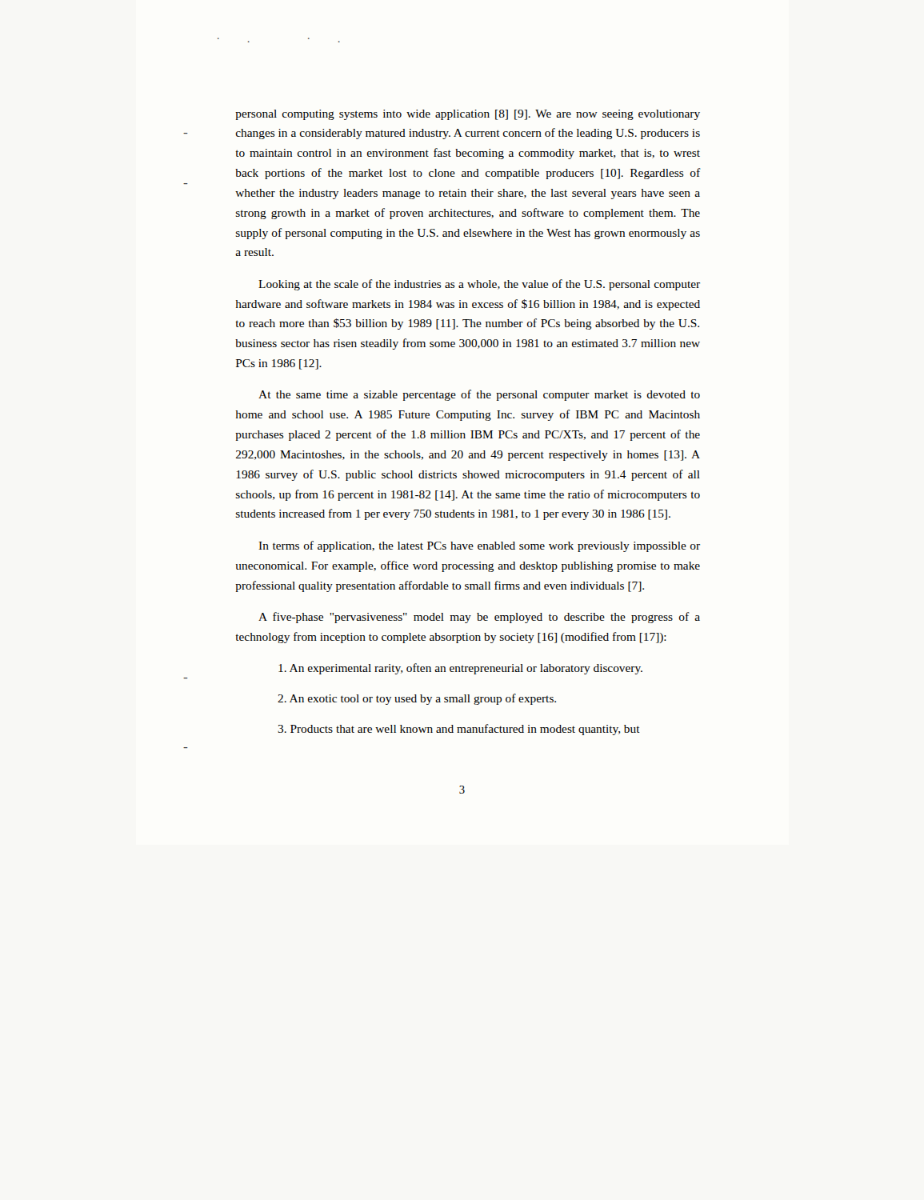·. ·.
-
-
-
-
personal computing systems into wide application [8] [9]. We are now seeing evolutionary changes in a considerably matured industry. A current concern of the leading U.S. producers is to maintain control in an environment fast becoming a commodity market, that is, to wrest back portions of the market lost to clone and compatible producers [10]. Regardless of whether the industry leaders manage to retain their share, the last several years have seen a strong growth in a market of proven architectures, and software to complement them. The supply of personal computing in the U.S. and elsewhere in the West has grown enormously as a result.
Looking at the scale of the industries as a whole, the value of the U.S. personal computer hardware and software markets in 1984 was in excess of $16 billion in 1984, and is expected to reach more than $53 billion by 1989 [11]. The number of PCs being absorbed by the U.S. business sector has risen steadily from some 300,000 in 1981 to an estimated 3.7 million new PCs in 1986 [12].
At the same time a sizable percentage of the personal computer market is devoted to home and school use. A 1985 Future Computing Inc. survey of IBM PC and Macintosh purchases placed 2 percent of the 1.8 million IBM PCs and PC/XTs, and 17 percent of the 292,000 Macintoshes, in the schools, and 20 and 49 percent respectively in homes [13]. A 1986 survey of U.S. public school districts showed microcomputers in 91.4 percent of all schools, up from 16 percent in 1981-82 [14]. At the same time the ratio of microcomputers to students increased from 1 per every 750 students in 1981, to 1 per every 30 in 1986 [15].
In terms of application, the latest PCs have enabled some work previously impossible or uneconomical. For example, office word processing and desktop publishing promise to make professional quality presentation affordable to small firms and even individuals [7].
A five-phase "pervasiveness" model may be employed to describe the progress of a technology from inception to complete absorption by society [16] (modified from [17]):
1. An experimental rarity, often an entrepreneurial or laboratory discovery.
2. An exotic tool or toy used by a small group of experts.
3. Products that are well known and manufactured in modest quantity, but
3